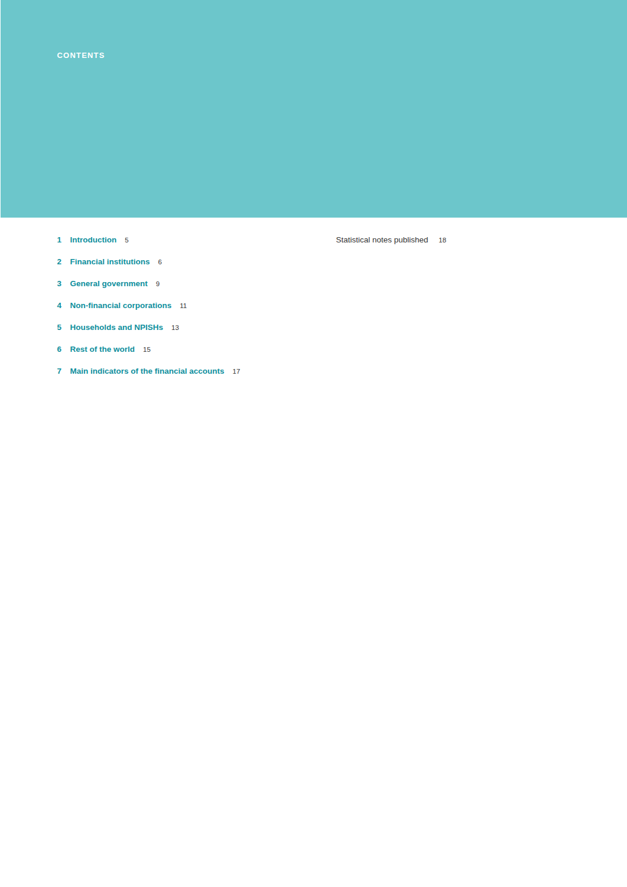Contents
1 Introduction 5
2 Financial institutions 6
3 General government 9
4 Non-financial corporations 11
5 Households and NPISHs 13
6 Rest of the world 15
7 Main indicators of the financial accounts 17
Statistical notes published 18